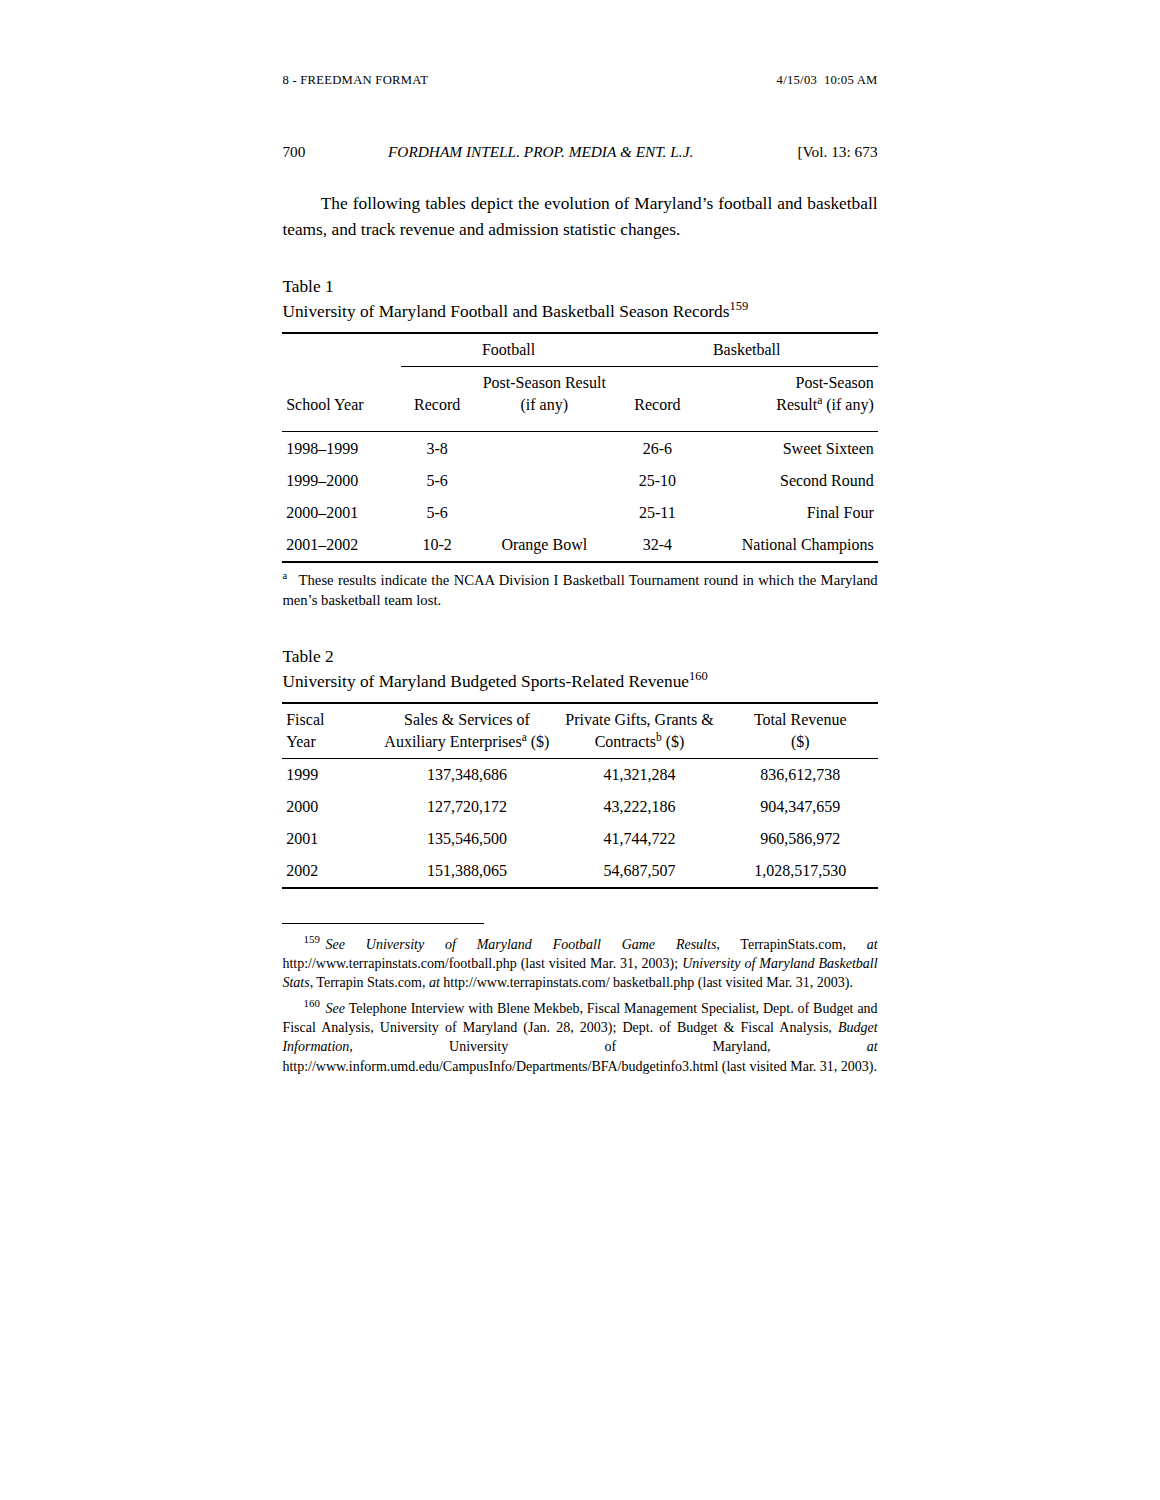8 - Freedman Format
4/15/03 10:05 AM
700
FORDHAM INTELL. PROP. MEDIA & ENT. L.J.
[Vol. 13: 673
The following tables depict the evolution of Maryland’s football and basketball teams, and track revenue and admission statistic changes.
Table 1 University of Maryland Football and Basketball Season Records159
| | Football | Basketball |
| --- | --- | --- |
| School Year | Record | Post-Season Result (if any) | Record | Post-Season Result a (if any) |
| 1998–1999 | 3-8 | | 26-6 | Sweet Sixteen |
| 1999–2000 | 5-6 | | 25-10 | Second Round |
| 2000–2001 | 5-6 | | 25-11 | Final Four |
| 2001–2002 | 10-2 | Orange Bowl | 32-4 | National Champions |
a These results indicate the NCAA Division I Basketball Tournament round in which the Maryland men’s basketball team lost.
Table 2 University of Maryland Budgeted Sports-Related Revenue160
| Fiscal Year | Sales & Services of Auxiliary Enterprises a ($) | Private Gifts, Grants & Contracts b ($) | Total Revenue ($) |
| --- | --- | --- | --- |
| 1999 | 137,348,686 | 41,321,284 | 836,612,738 |
| 2000 | 127,720,172 | 43,222,186 | 904,347,659 |
| 2001 | 135,546,500 | 41,744,722 | 960,586,972 |
| 2002 | 151,388,065 | 54,687,507 | 1,028,517,530 |
159 See University of Maryland Football Game Results, TerrapinStats.com, at http://www.terrapinstats.com/football.php (last visited Mar. 31, 2003); University of Maryland Basketball Stats, Terrapin Stats.com, at http://www.terrapinstats.com/ basketball.php (last visited Mar. 31, 2003).
160 See Telephone Interview with Blene Mekbeb, Fiscal Management Specialist, Dept. of Budget and Fiscal Analysis, University of Maryland (Jan. 28, 2003); Dept. of Budget & Fiscal Analysis, Budget Information, University of Maryland, at http://www.inform.umd.edu/CampusInfo/Departments/BFA/budgetinfo3.html (last visited Mar. 31, 2003).